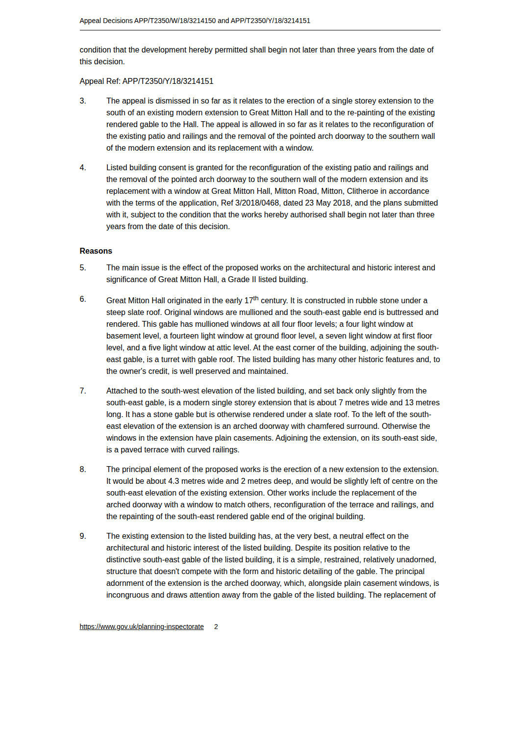Appeal Decisions APP/T2350/W/18/3214150 and APP/T2350/Y/18/3214151
condition that the development hereby permitted shall begin not later than three years from the date of this decision.
Appeal Ref: APP/T2350/Y/18/3214151
3. The appeal is dismissed in so far as it relates to the erection of a single storey extension to the south of an existing modern extension to Great Mitton Hall and to the re-painting of the existing rendered gable to the Hall. The appeal is allowed in so far as it relates to the reconfiguration of the existing patio and railings and the removal of the pointed arch doorway to the southern wall of the modern extension and its replacement with a window.
4. Listed building consent is granted for the reconfiguration of the existing patio and railings and the removal of the pointed arch doorway to the southern wall of the modern extension and its replacement with a window at Great Mitton Hall, Mitton Road, Mitton, Clitheroe in accordance with the terms of the application, Ref 3/2018/0468, dated 23 May 2018, and the plans submitted with it, subject to the condition that the works hereby authorised shall begin not later than three years from the date of this decision.
Reasons
5. The main issue is the effect of the proposed works on the architectural and historic interest and significance of Great Mitton Hall, a Grade II listed building.
6. Great Mitton Hall originated in the early 17th century. It is constructed in rubble stone under a steep slate roof. Original windows are mullioned and the south-east gable end is buttressed and rendered. This gable has mullioned windows at all four floor levels; a four light window at basement level, a fourteen light window at ground floor level, a seven light window at first floor level, and a five light window at attic level. At the east corner of the building, adjoining the south-east gable, is a turret with gable roof. The listed building has many other historic features and, to the owner's credit, is well preserved and maintained.
7. Attached to the south-west elevation of the listed building, and set back only slightly from the south-east gable, is a modern single storey extension that is about 7 metres wide and 13 metres long. It has a stone gable but is otherwise rendered under a slate roof. To the left of the south-east elevation of the extension is an arched doorway with chamfered surround. Otherwise the windows in the extension have plain casements. Adjoining the extension, on its south-east side, is a paved terrace with curved railings.
8. The principal element of the proposed works is the erection of a new extension to the extension. It would be about 4.3 metres wide and 2 metres deep, and would be slightly left of centre on the south-east elevation of the existing extension. Other works include the replacement of the arched doorway with a window to match others, reconfiguration of the terrace and railings, and the repainting of the south-east rendered gable end of the original building.
9. The existing extension to the listed building has, at the very best, a neutral effect on the architectural and historic interest of the listed building. Despite its position relative to the distinctive south-east gable of the listed building, it is a simple, restrained, relatively unadorned, structure that doesn't compete with the form and historic detailing of the gable. The principal adornment of the extension is the arched doorway, which, alongside plain casement windows, is incongruous and draws attention away from the gable of the listed building. The replacement of
https://www.gov.uk/planning-inspectorate 2